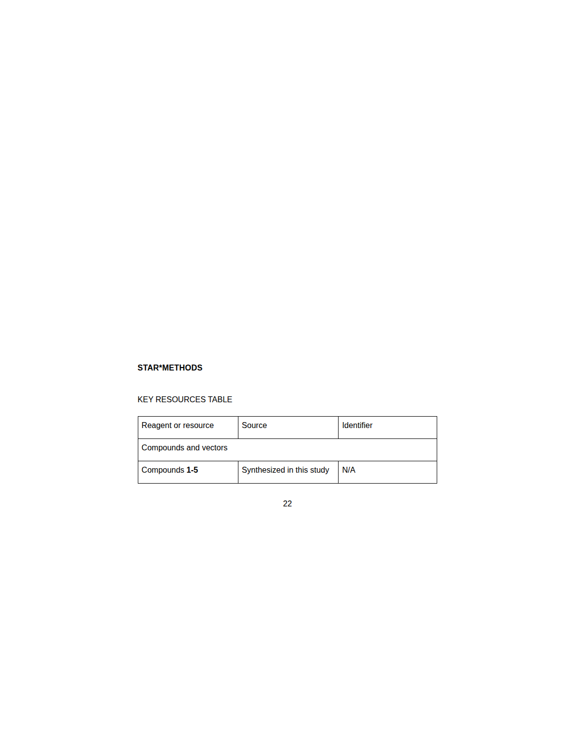STAR*METHODS
KEY RESOURCES TABLE
| Reagent or resource | Source | Identifier |
| Compounds and vectors |
| Compounds 1-5 | Synthesized in this study | N/A |
22